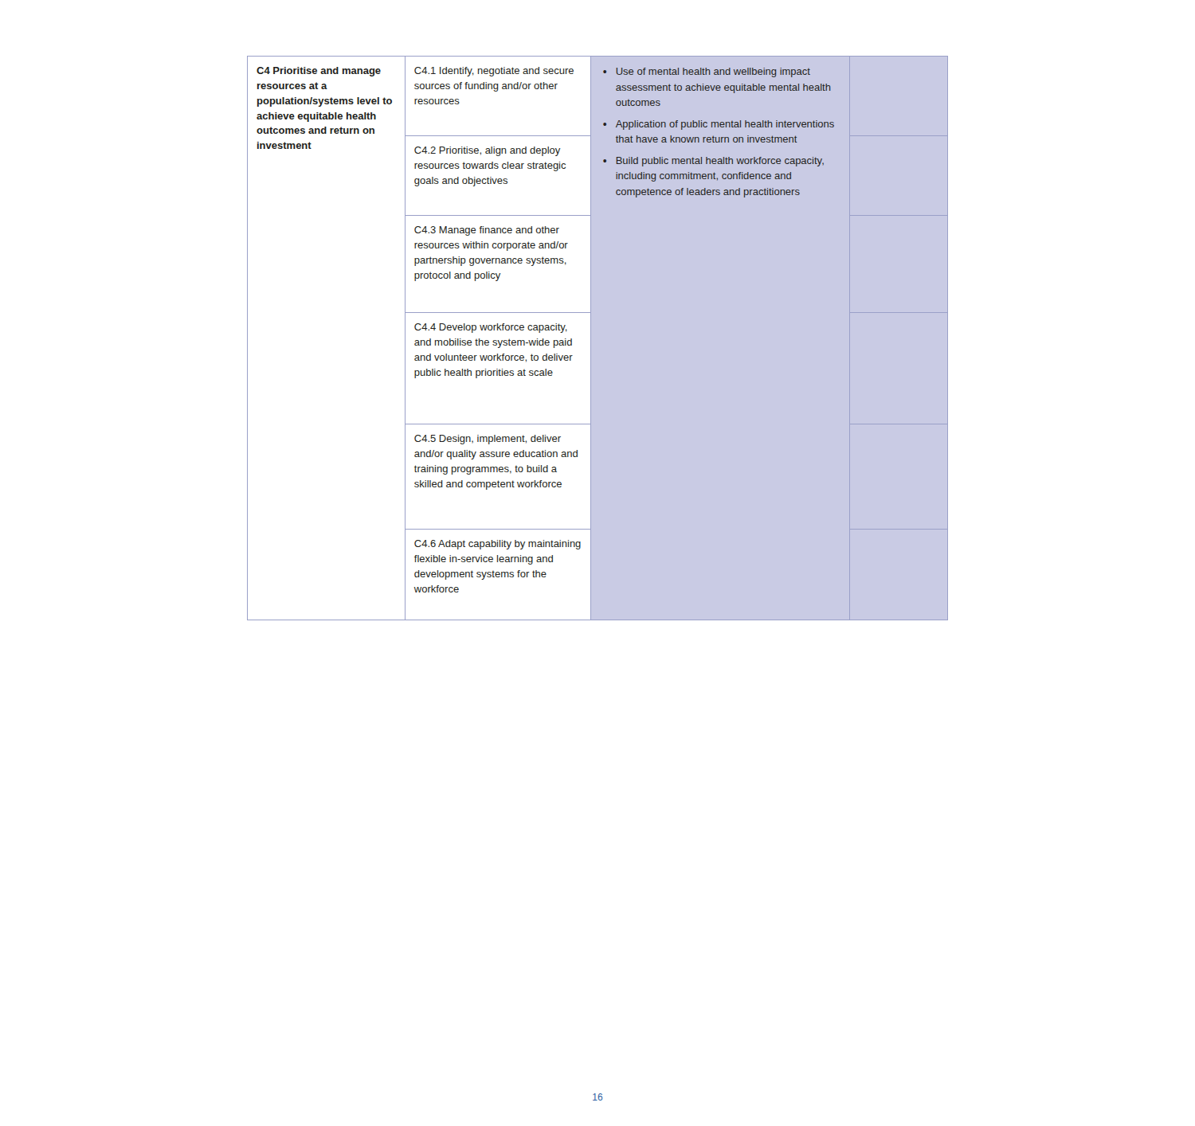| C4 Prioritise and manage resources at a population/systems level to achieve equitable health outcomes and return on investment | C4.1 Identify, negotiate and secure sources of funding and/or other resources | Use of mental health and wellbeing impact assessment to achieve equitable mental health outcomes Application of public mental health interventions that have a known return on investment Build public mental health workforce capacity, including commitment, confidence and competence of leaders and practitioners | |
| C4.2 Prioritise, align and deploy resources towards clear strategic goals and objectives | |
| C4.3 Manage finance and other resources within corporate and/or partnership governance systems, protocol and policy | |
| C4.4 Develop workforce capacity, and mobilise the system-wide paid and volunteer workforce, to deliver public health priorities at scale | |
| C4.5 Design, implement, deliver and/or quality assure education and training programmes, to build a skilled and competent workforce | |
| C4.6 Adapt capability by maintaining flexible in-service learning and development systems for the workforce | |
16